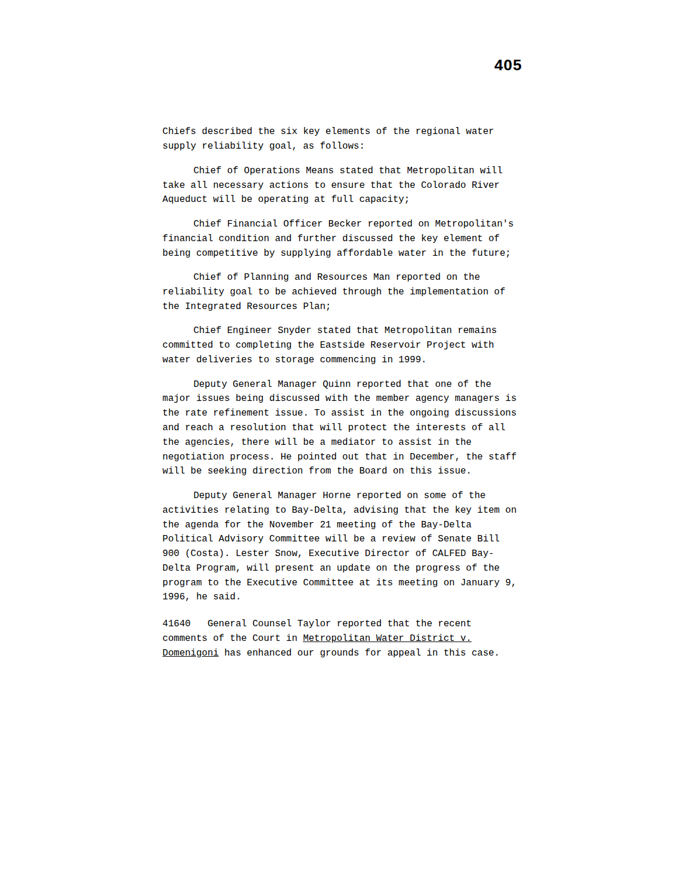405
Chiefs described the six key elements of the regional water supply reliability goal, as follows:
Chief of Operations Means stated that Metropolitan will take all necessary actions to ensure that the Colorado River Aqueduct will be operating at full capacity;
Chief Financial Officer Becker reported on Metropolitan's financial condition and further discussed the key element of being competitive by supplying affordable water in the future;
Chief of Planning and Resources Man reported on the reliability goal to be achieved through the implementation of the Integrated Resources Plan;
Chief Engineer Snyder stated that Metropolitan remains committed to completing the Eastside Reservoir Project with water deliveries to storage commencing in 1999.
Deputy General Manager Quinn reported that one of the major issues being discussed with the member agency managers is the rate refinement issue. To assist in the ongoing discussions and reach a resolution that will protect the interests of all the agencies, there will be a mediator to assist in the negotiation process. He pointed out that in December, the staff will be seeking direction from the Board on this issue.
Deputy General Manager Horne reported on some of the activities relating to Bay-Delta, advising that the key item on the agenda for the November 21 meeting of the Bay-Delta Political Advisory Committee will be a review of Senate Bill 900 (Costa). Lester Snow, Executive Director of CALFED Bay-Delta Program, will present an update on the progress of the program to the Executive Committee at its meeting on January 9, 1996, he said.
41640 General Counsel Taylor reported that the recent comments of the Court in Metropolitan Water District v. Domenigoni has enhanced our grounds for appeal in this case.